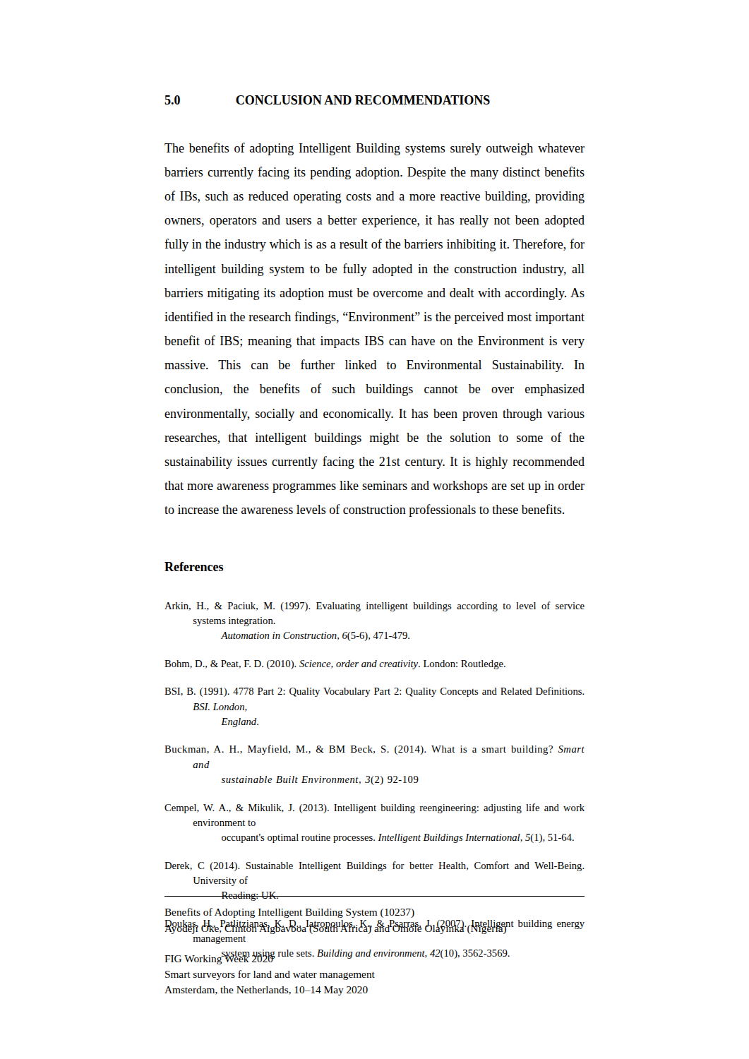5.0 CONCLUSION AND RECOMMENDATIONS
The benefits of adopting Intelligent Building systems surely outweigh whatever barriers currently facing its pending adoption. Despite the many distinct benefits of IBs, such as reduced operating costs and a more reactive building, providing owners, operators and users a better experience, it has really not been adopted fully in the industry which is as a result of the barriers inhibiting it. Therefore, for intelligent building system to be fully adopted in the construction industry, all barriers mitigating its adoption must be overcome and dealt with accordingly. As identified in the research findings, “Environment” is the perceived most important benefit of IBS; meaning that impacts IBS can have on the Environment is very massive. This can be further linked to Environmental Sustainability. In conclusion, the benefits of such buildings cannot be over emphasized environmentally, socially and economically. It has been proven through various researches, that intelligent buildings might be the solution to some of the sustainability issues currently facing the 21st century. It is highly recommended that more awareness programmes like seminars and workshops are set up in order to increase the awareness levels of construction professionals to these benefits.
References
Arkin, H., & Paciuk, M. (1997). Evaluating intelligent buildings according to level of service systems integration. Automation in Construction, 6(5-6), 471-479.
Bohm, D., & Peat, F. D. (2010). Science, order and creativity. London: Routledge.
BSI, B. (1991). 4778 Part 2: Quality Vocabulary Part 2: Quality Concepts and Related Definitions. BSI. London, England.
Buckman, A. H., Mayfield, M., & BM Beck, S. (2014). What is a smart building? Smart and sustainable Built Environment, 3(2) 92-109
Cempel, W. A., & Mikulik, J. (2013). Intelligent building reengineering: adjusting life and work environment to occupant's optimal routine processes. Intelligent Buildings International, 5(1), 51-64.
Derek, C (2014). Sustainable Intelligent Buildings for better Health, Comfort and Well-Being. University of Reading: UK.
Doukas, H., Patlitzianas, K. D., Iatropoulos, K., & Psarras, J. (2007). Intelligent building energy management system using rule sets. Building and environment, 42(10), 3562-3569.
Benefits of Adopting Intelligent Building System (10237)
Ayodeji Oke, Clinton Aigbavboa (South Africa) and Omole Olayinka (Nigeria)
FIG Working Week 2020
Smart surveyors for land and water management
Amsterdam, the Netherlands, 10–14 May 2020